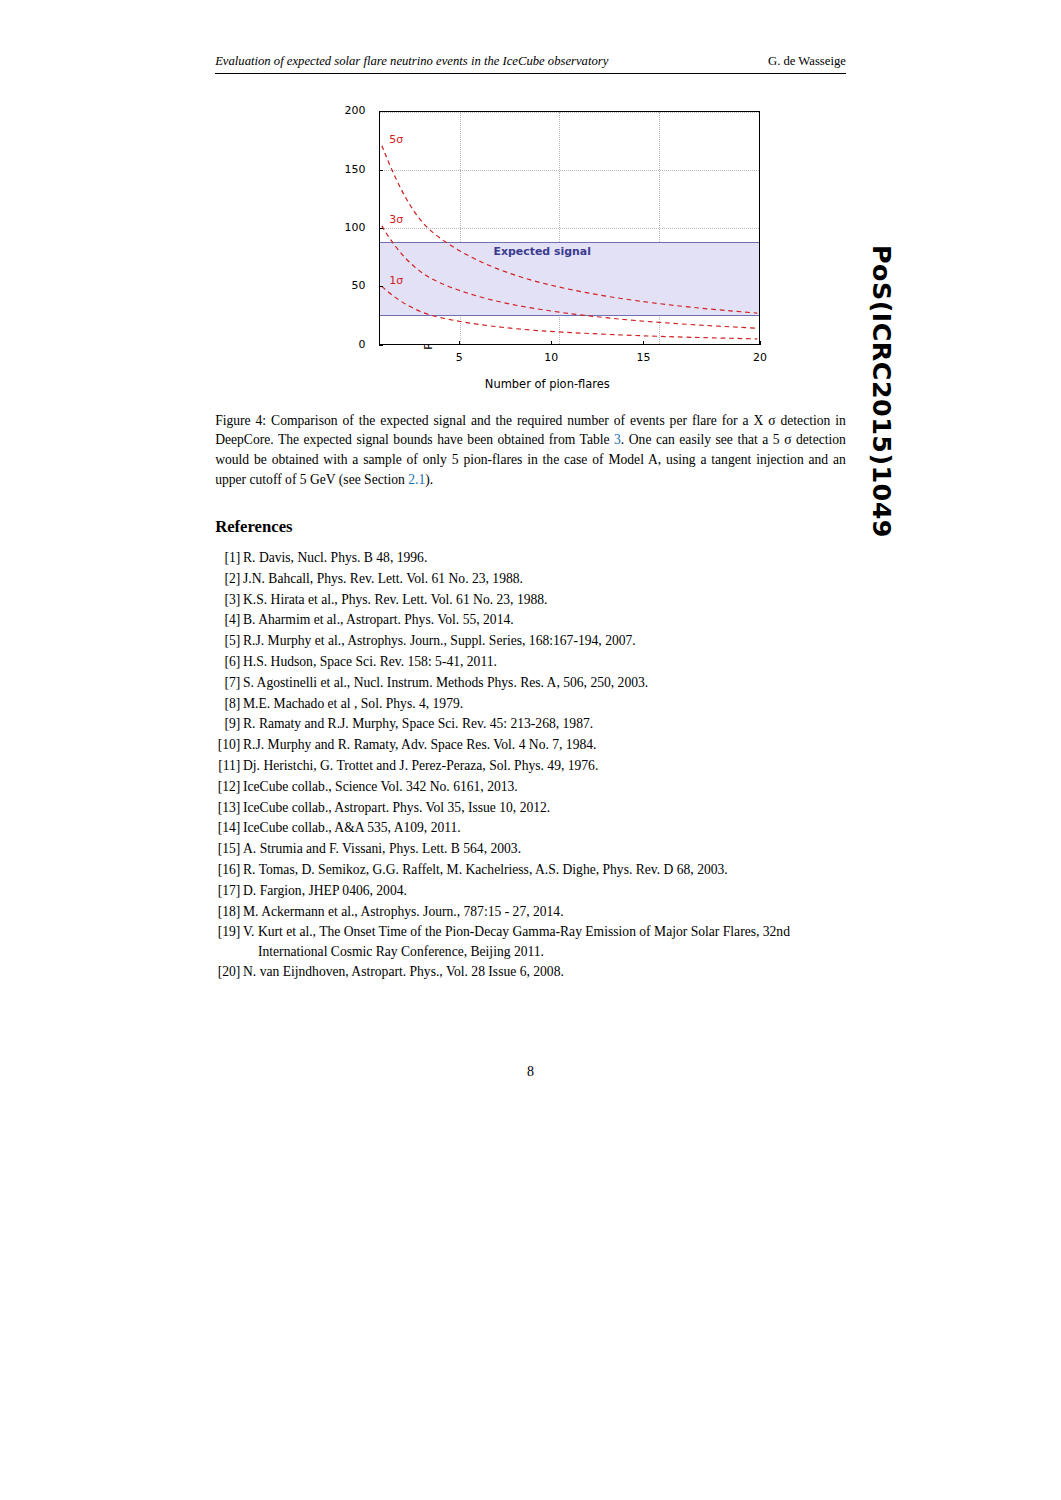Evaluation of expected solar flare neutrino events in the IceCube observatory
G. de Wasseige
PoS(ICRC2015)1049
Required number of events per flare
200
150
100
50
0
Expected signal
5σ
3σ
1σ
5
10
15
20
Number of pion-flares
Figure 4: Comparison of the expected signal and the required number of events per flare for a X σ detection in DeepCore. The expected signal bounds have been obtained from Table 3. One can easily see that a 5 σ detection would be obtained with a sample of only 5 pion-flares in the case of Model A, using a tangent injection and an upper cutoff of 5 GeV (see Section 2.1).
References
[1] R. Davis, Nucl. Phys. B 48, 1996.
[2] J.N. Bahcall, Phys. Rev. Lett. Vol. 61 No. 23, 1988.
[3] K.S. Hirata et al., Phys. Rev. Lett. Vol. 61 No. 23, 1988.
[4] B. Aharmim et al., Astropart. Phys. Vol. 55, 2014.
[5] R.J. Murphy et al., Astrophys. Journ., Suppl. Series, 168:167-194, 2007.
[6] H.S. Hudson, Space Sci. Rev. 158: 5-41, 2011.
[7] S. Agostinelli et al., Nucl. Instrum. Methods Phys. Res. A, 506, 250, 2003.
[8] M.E. Machado et al , Sol. Phys. 4, 1979.
[9] R. Ramaty and R.J. Murphy, Space Sci. Rev. 45: 213-268, 1987.
[10] R.J. Murphy and R. Ramaty, Adv. Space Res. Vol. 4 No. 7, 1984.
[11] Dj. Heristchi, G. Trottet and J. Perez-Peraza, Sol. Phys. 49, 1976.
[12] IceCube collab., Science Vol. 342 No. 6161, 2013.
[13] IceCube collab., Astropart. Phys. Vol 35, Issue 10, 2012.
[14] IceCube collab., A&A 535, A109, 2011.
[15] A. Strumia and F. Vissani, Phys. Lett. B 564, 2003.
[16] R. Tomas, D. Semikoz, G.G. Raffelt, M. Kachelriess, A.S. Dighe, Phys. Rev. D 68, 2003.
[17] D. Fargion, JHEP 0406, 2004.
[18] M. Ackermann et al., Astrophys. Journ., 787:15 - 27, 2014.
[19] V. Kurt et al., The Onset Time of the Pion-Decay Gamma-Ray Emission of Major Solar Flares, 32ndInternational Cosmic Ray Conference, Beijing 2011.
[20] N. van Eijndhoven, Astropart. Phys., Vol. 28 Issue 6, 2008.
8